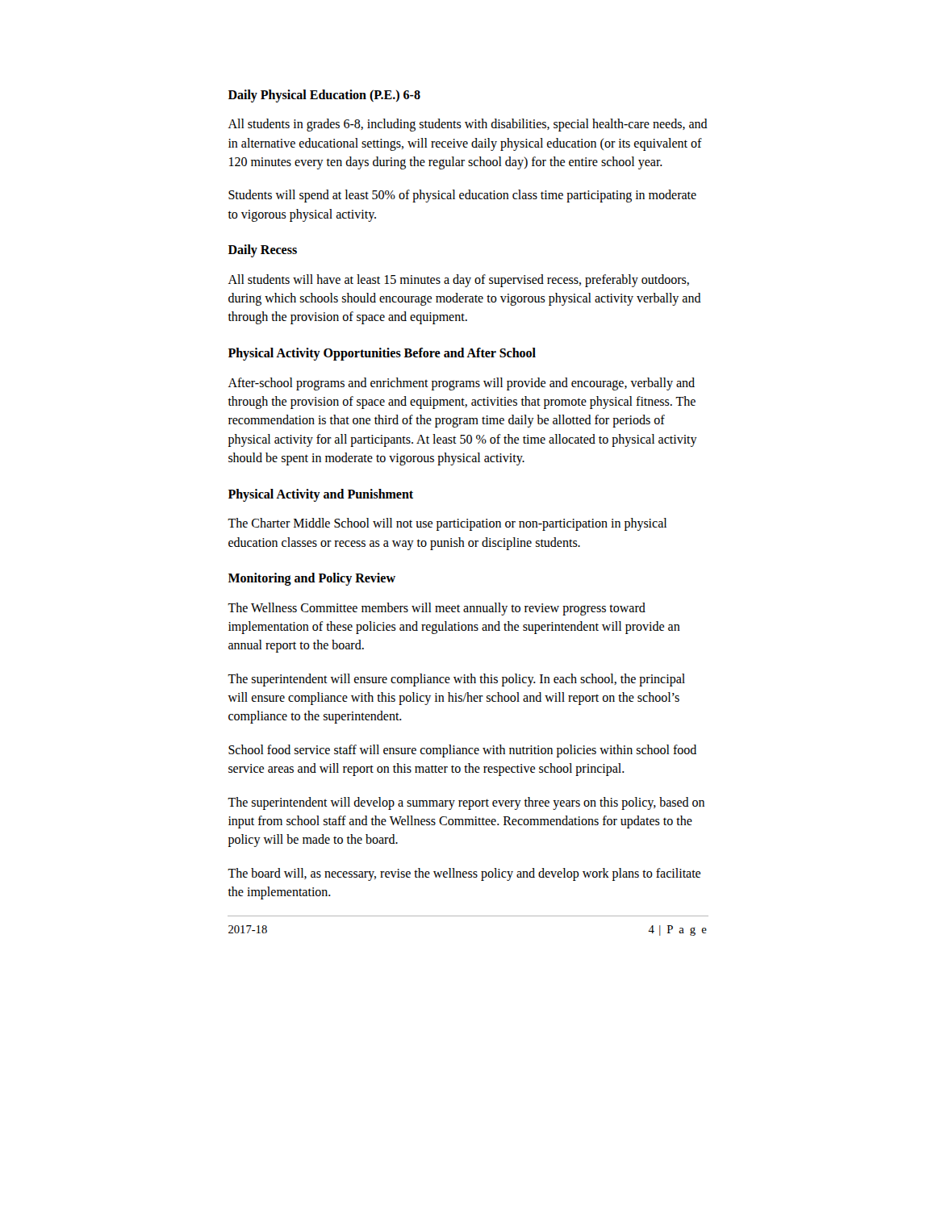Daily Physical Education (P.E.) 6-8
All students in grades 6-8, including students with disabilities, special health-care needs, and in alternative educational settings, will receive daily physical education (or its equivalent of 120 minutes every ten days during the regular school day) for the entire school year.
Students will spend at least 50% of physical education class time participating in moderate to vigorous physical activity.
Daily Recess
All students will have at least 15 minutes a day of supervised recess, preferably outdoors, during which schools should encourage moderate to vigorous physical activity verbally and through the provision of space and equipment.
Physical Activity Opportunities Before and After School
After-school programs and enrichment programs will provide and encourage, verbally and through the provision of space and equipment, activities that promote physical fitness. The recommendation is that one third of the program time daily be allotted for periods of physical activity for all participants. At least 50 % of the time allocated to physical activity should be spent in moderate to vigorous physical activity.
Physical Activity and Punishment
The Charter Middle School will not use participation or non-participation in physical education classes or recess as a way to punish or discipline students.
Monitoring and Policy Review
The Wellness Committee members will meet annually to review progress toward implementation of these policies and regulations and the superintendent will provide an annual report to the board.
The superintendent will ensure compliance with this policy. In each school, the principal will ensure compliance with this policy in his/her school and will report on the school’s compliance to the superintendent.
School food service staff will ensure compliance with nutrition policies within school food service areas and will report on this matter to the respective school principal.
The superintendent will develop a summary report every three years on this policy, based on input from school staff and the Wellness Committee. Recommendations for updates to the policy will be made to the board.
The board will, as necessary, revise the wellness policy and develop work plans to facilitate the implementation.
2017-18 4 | P a g e